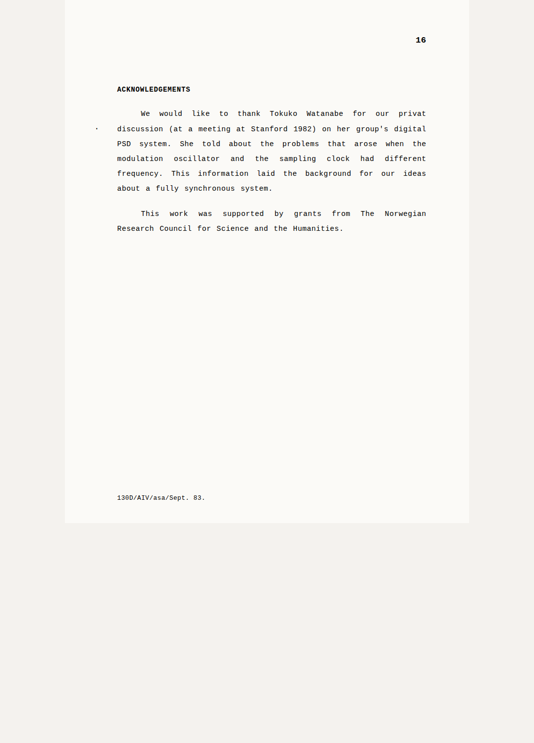16
Acknowledgements
·
We would like to thank Tokuko Watanabe for our privat discussion (at a meeting at Stanford 1982) on her group's digital PSD system. She told about the problems that arose when the modulation oscillator and the sampling clock had different frequency. This information laid the background for our ideas about a fully synchronous system.
This work was supported by grants from The Norwegian Research Council for Science and the Humanities.
130D/AIV/asa/Sept. 83.